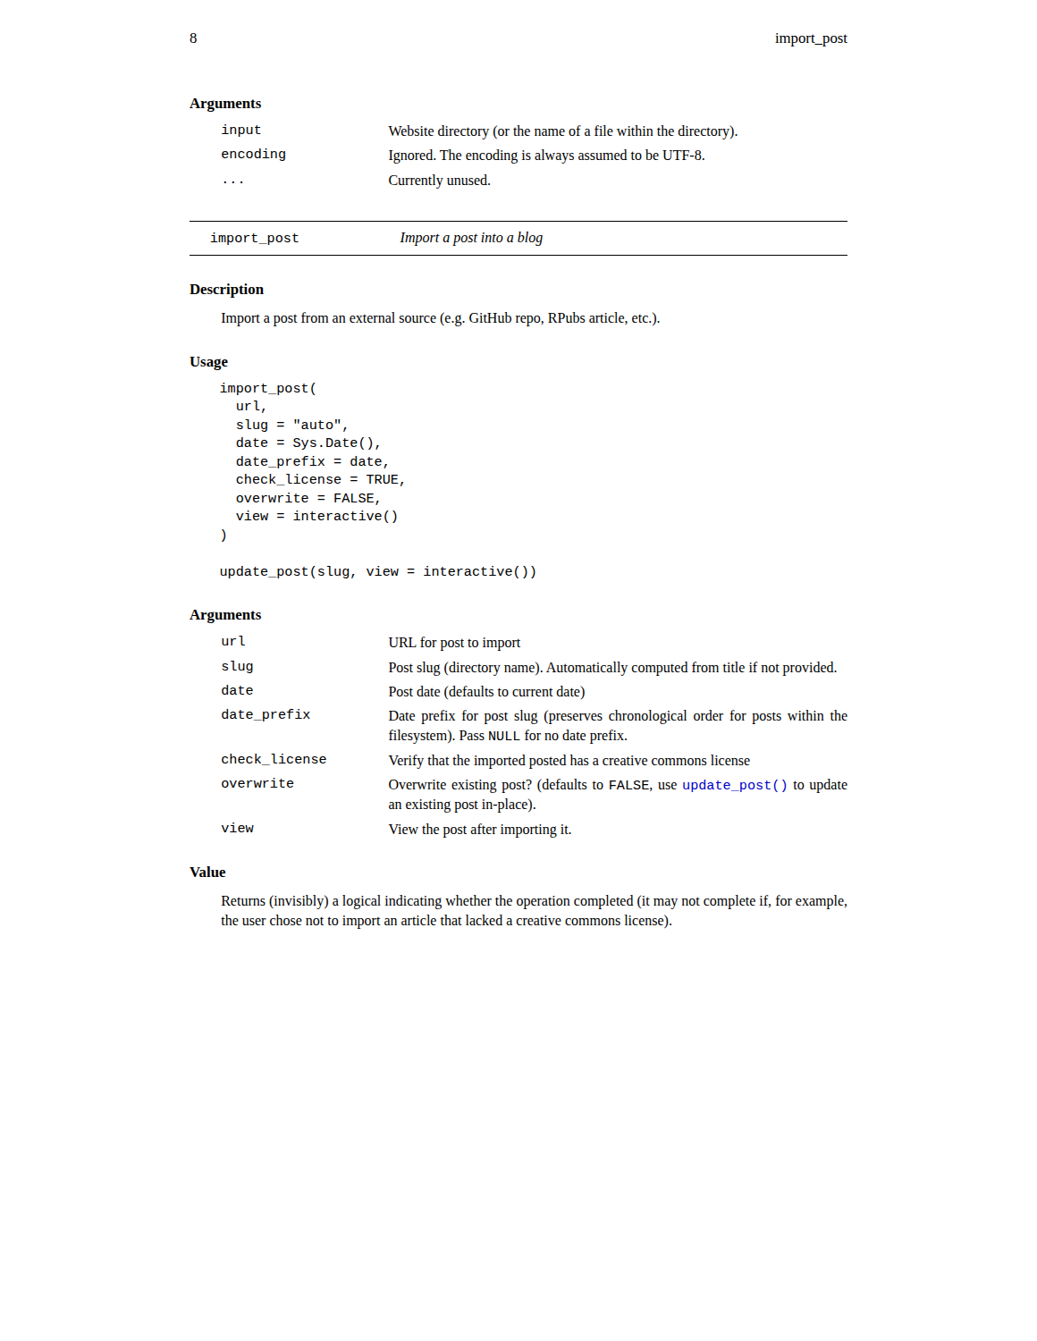8 import_post
Arguments
input
Website directory (or the name of a file within the directory).
encoding
Ignored. The encoding is always assumed to be UTF-8.
...
Currently unused.
import_post Import a post into a blog
Description
Import a post from an external source (e.g. GitHub repo, RPubs article, etc.).
Usage
import_post(
  url,
  slug = "auto",
  date = Sys.Date(),
  date_prefix = date,
  check_license = TRUE,
  overwrite = FALSE,
  view = interactive()
)

update_post(slug, view = interactive())
Arguments
url
URL for post to import
slug
Post slug (directory name). Automatically computed from title if not provided.
date
Post date (defaults to current date)
date_prefix
Date prefix for post slug (preserves chronological order for posts within the filesystem). Pass NULL for no date prefix.
check_license
Verify that the imported posted has a creative commons license
overwrite
Overwrite existing post? (defaults to FALSE, use update_post() to update an existing post in-place).
view
View the post after importing it.
Value
Returns (invisibly) a logical indicating whether the operation completed (it may not complete if, for example, the user chose not to import an article that lacked a creative commons license).